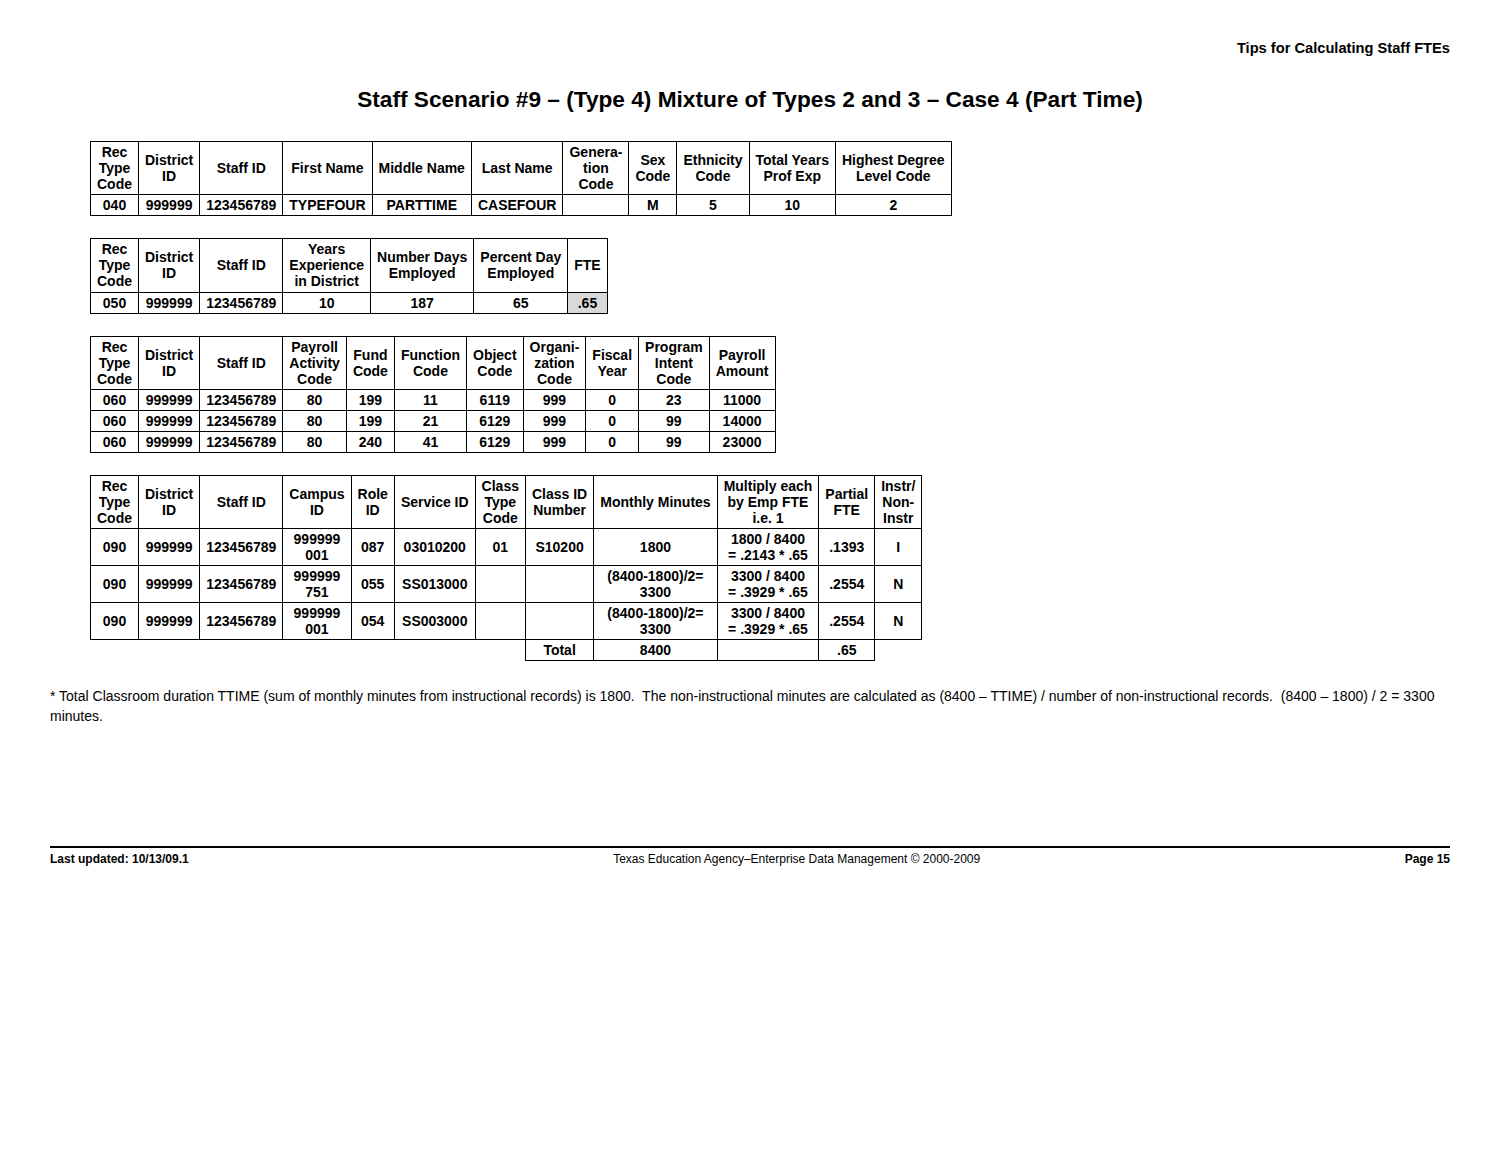Tips for Calculating Staff FTEs
Staff Scenario #9 – (Type 4) Mixture of Types 2 and 3 – Case 4 (Part Time)
| Rec Type Code | District ID | Staff ID | First Name | Middle Name | Last Name | Genera- tion Code | Sex Code | Ethnicity Code | Total Years Prof Exp | Highest Degree Level Code |
| --- | --- | --- | --- | --- | --- | --- | --- | --- | --- | --- |
| 040 | 999999 | 123456789 | TYPEFOUR | PARTTIME | CASEFOUR | | M | 5 | 10 | 2 |
| Rec Type Code | District ID | Staff ID | Years Experience in District | Number Days Employed | Percent Day Employed | FTE |
| --- | --- | --- | --- | --- | --- | --- |
| 050 | 999999 | 123456789 | 10 | 187 | 65 | .65 |
| Rec Type Code | District ID | Staff ID | Payroll Activity Code | Fund Code | Function Code | Object Code | Organi- zation Code | Fiscal Year | Program Intent Code | Payroll Amount |
| --- | --- | --- | --- | --- | --- | --- | --- | --- | --- | --- |
| 060 | 999999 | 123456789 | 80 | 199 | 11 | 6119 | 999 | 0 | 23 | 11000 |
| 060 | 999999 | 123456789 | 80 | 199 | 21 | 6129 | 999 | 0 | 99 | 14000 |
| 060 | 999999 | 123456789 | 80 | 240 | 41 | 6129 | 999 | 0 | 99 | 23000 |
| Rec Type Code | District ID | Staff ID | Campus ID | Role ID | Service ID | Class Type Code | Class ID Number | Monthly Minutes | Multiply each by Emp FTE i.e. 1 | Partial FTE | Instr/ Non- Instr |
| --- | --- | --- | --- | --- | --- | --- | --- | --- | --- | --- | --- |
| 090 | 999999 | 123456789 | 999999 001 | 087 | 03010200 | 01 | S10200 | 1800 | 1800 / 8400 = .2143 * .65 | .1393 | I |
| 090 | 999999 | 123456789 | 999999 751 | 055 | SS013000 | | | (8400-1800)/2= 3300 | 3300 / 8400 = .3929 * .65 | .2554 | N |
| 090 | 999999 | 123456789 | 999999 001 | 054 | SS003000 | | | (8400-1800)/2= 3300 | 3300 / 8400 = .3929 * .65 | .2554 | N |
| | | | | | | | Total | 8400 | | .65 | |
* Total Classroom duration TTIME (sum of monthly minutes from instructional records) is 1800. The non-instructional minutes are calculated as (8400 – TTIME) / number of non-instructional records. (8400 – 1800) / 2 = 3300 minutes.
Last updated: 10/13/09.1
Texas Education Agency–Enterprise Data Management © 2000-2009
Page 15